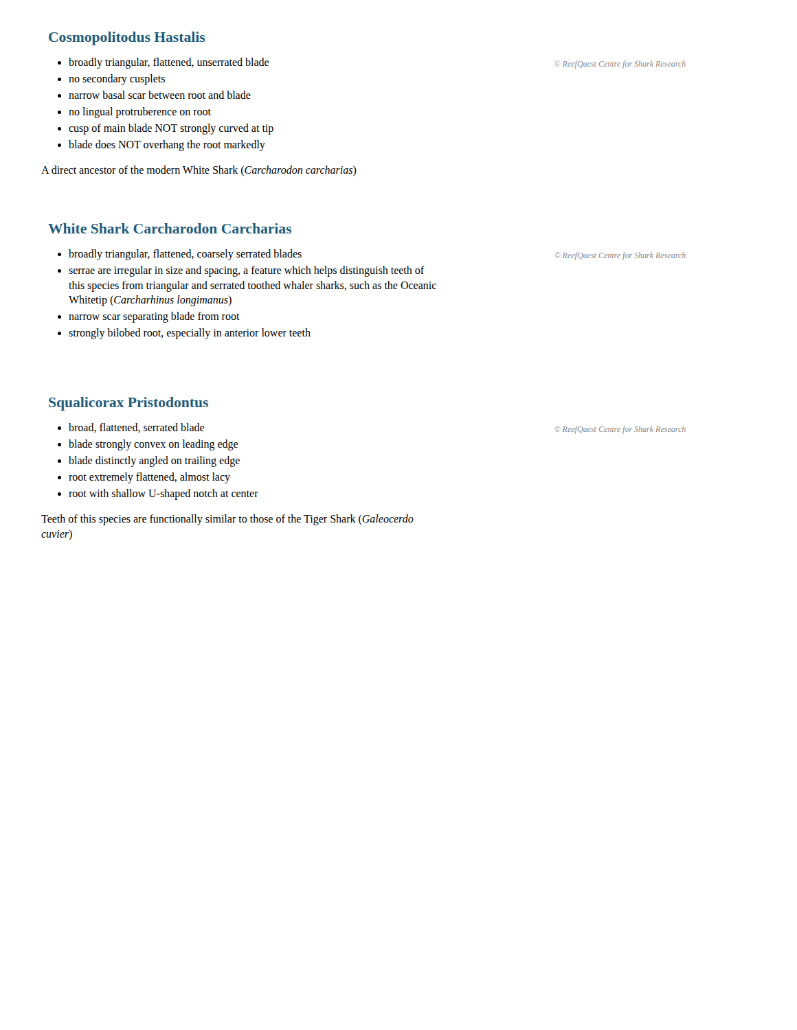Cosmopolitodus Hastalis
© ReefQuest Centre for Shark Research
broadly triangular, flattened, unserrated blade
no secondary cusplets
narrow basal scar between root and blade
no lingual protruberence on root
cusp of main blade NOT strongly curved at tip
blade does NOT overhang the root markedly
A direct ancestor of the modern White Shark (Carcharodon carcharias)
White Shark Carcharodon Carcharias
© ReefQuest Centre for Shark Research
broadly triangular, flattened, coarsely serrated blades
serrae are irregular in size and spacing, a feature which helps distinguish teeth of this species from triangular and serrated toothed whaler sharks, such as the Oceanic Whitetip (Carcharhinus longimanus)
narrow scar separating blade from root
strongly bilobed root, especially in anterior lower teeth
Squalicorax Pristodontus
© ReefQuest Centre for Shark Research
broad, flattened, serrated blade
blade strongly convex on leading edge
blade distinctly angled on trailing edge
root extremely flattened, almost lacy
root with shallow U-shaped notch at center
Teeth of this species are functionally similar to those of the Tiger Shark (Galeocerdo cuvier)